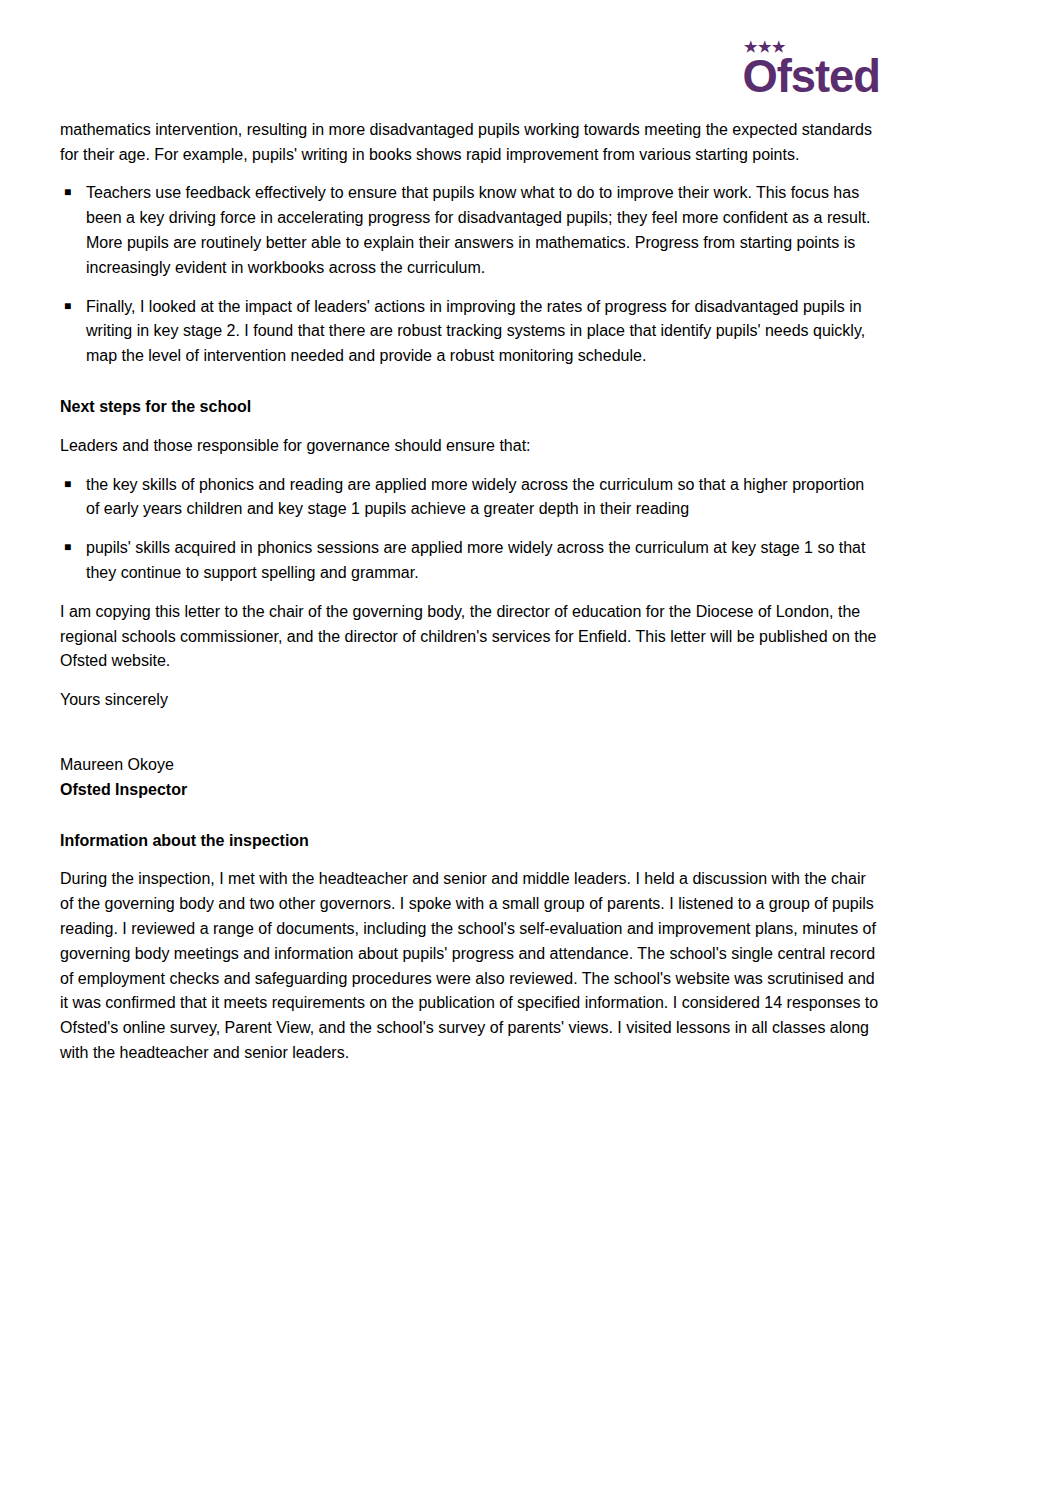★★★Ofsted
mathematics intervention, resulting in more disadvantaged pupils working towards meeting the expected standards for their age. For example, pupils' writing in books shows rapid improvement from various starting points.
Teachers use feedback effectively to ensure that pupils know what to do to improve their work. This focus has been a key driving force in accelerating progress for disadvantaged pupils; they feel more confident as a result. More pupils are routinely better able to explain their answers in mathematics. Progress from starting points is increasingly evident in workbooks across the curriculum.
Finally, I looked at the impact of leaders' actions in improving the rates of progress for disadvantaged pupils in writing in key stage 2. I found that there are robust tracking systems in place that identify pupils' needs quickly, map the level of intervention needed and provide a robust monitoring schedule.
Next steps for the school
Leaders and those responsible for governance should ensure that:
the key skills of phonics and reading are applied more widely across the curriculum so that a higher proportion of early years children and key stage 1 pupils achieve a greater depth in their reading
pupils' skills acquired in phonics sessions are applied more widely across the curriculum at key stage 1 so that they continue to support spelling and grammar.
I am copying this letter to the chair of the governing body, the director of education for the Diocese of London, the regional schools commissioner, and the director of children's services for Enfield. This letter will be published on the Ofsted website.
Yours sincerely
Maureen Okoye
Ofsted Inspector
Information about the inspection
During the inspection, I met with the headteacher and senior and middle leaders. I held a discussion with the chair of the governing body and two other governors. I spoke with a small group of parents. I listened to a group of pupils reading. I reviewed a range of documents, including the school's self-evaluation and improvement plans, minutes of governing body meetings and information about pupils' progress and attendance. The school's single central record of employment checks and safeguarding procedures were also reviewed. The school's website was scrutinised and it was confirmed that it meets requirements on the publication of specified information. I considered 14 responses to Ofsted's online survey, Parent View, and the school's survey of parents' views. I visited lessons in all classes along with the headteacher and senior leaders.